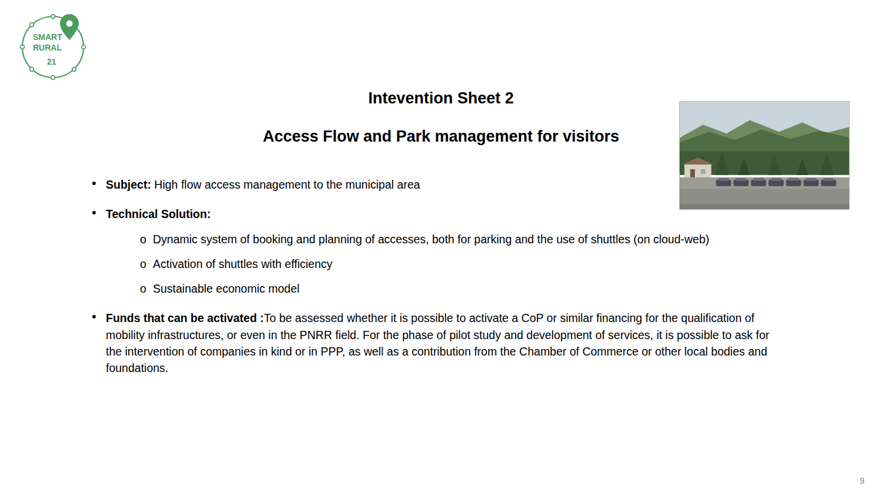SMART RURAL 21
Intevention Sheet 2
Access Flow and Park management for visitors
Subject: High flow access management to the municipal area
Technical Solution:
Dynamic system of booking and planning of accesses, both for parking and the use of shuttles (on cloud-web)
Activation of shuttles with efficiency
Sustainable economic model
Funds that can be activated : To be assessed whether it is possible to activate a CoP or similar financing for the qualification of mobility infrastructures, or even in the PNRR field. For the phase of pilot study and development of services, it is possible to ask for the intervention of companies in kind or in PPP, as well as a contribution from the Chamber of Commerce or other local bodies and foundations.
9